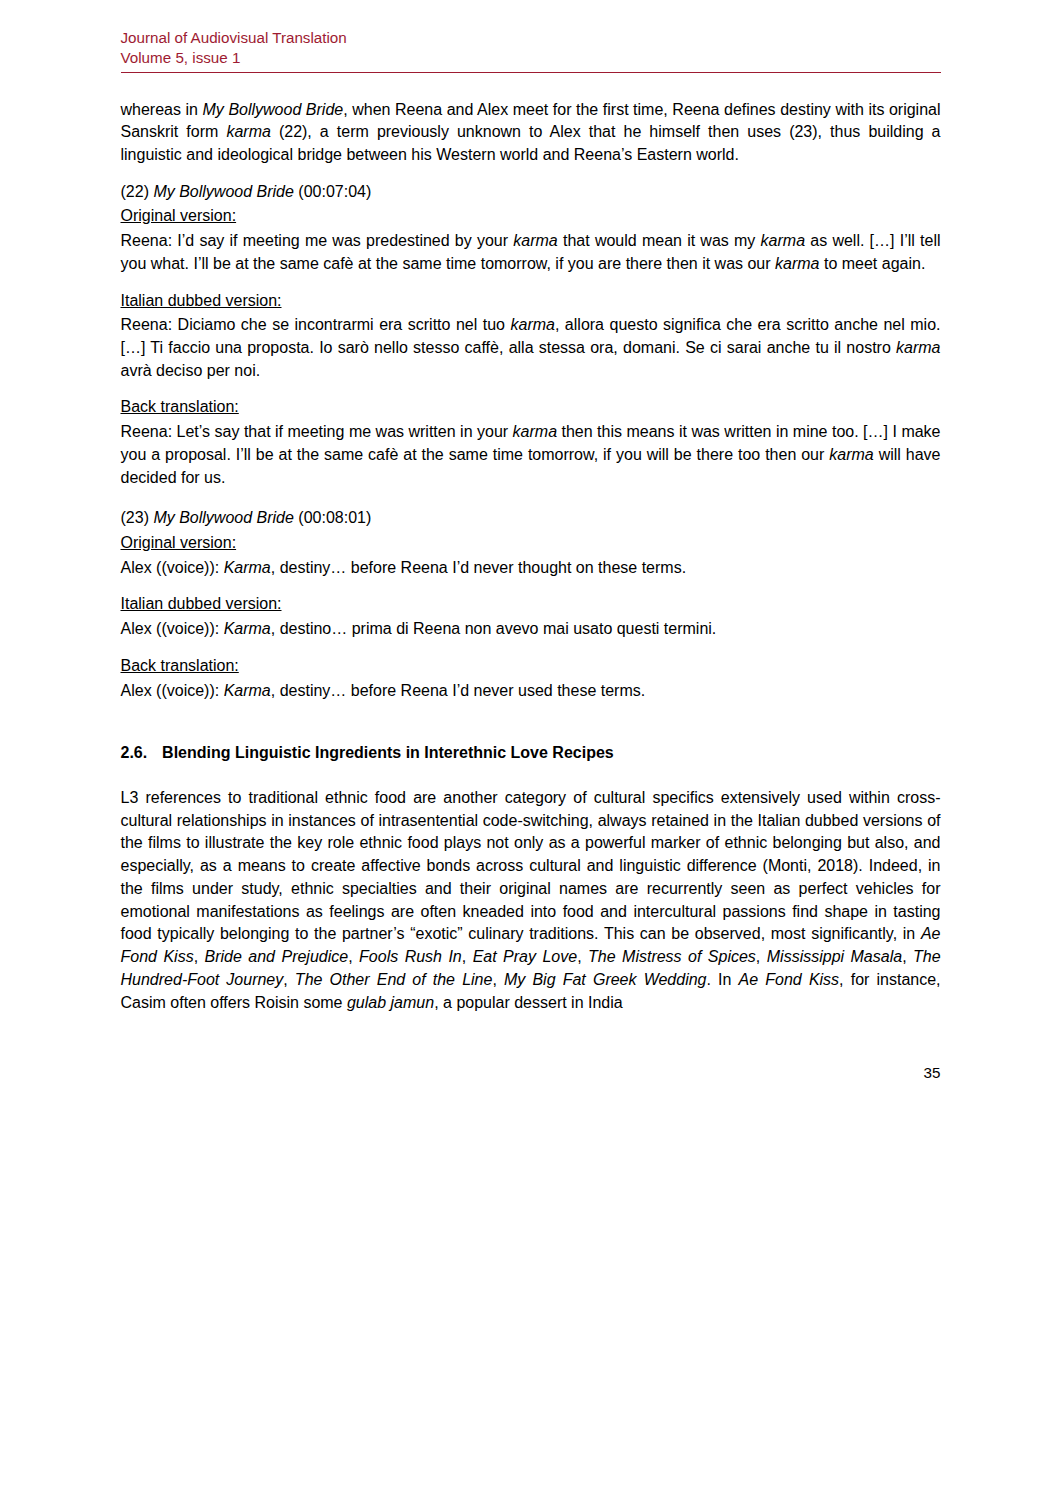Journal of Audiovisual Translation Volume 5, issue 1
whereas in My Bollywood Bride, when Reena and Alex meet for the first time, Reena defines destiny with its original Sanskrit form karma (22), a term previously unknown to Alex that he himself then uses (23), thus building a linguistic and ideological bridge between his Western world and Reena’s Eastern world.
(22) My Bollywood Bride (00:07:04)
Original version:
Reena: I’d say if meeting me was predestined by your karma that would mean it was my karma as well. […] I’ll tell you what. I’ll be at the same cafè at the same time tomorrow, if you are there then it was our karma to meet again.
Italian dubbed version:
Reena: Diciamo che se incontrarmi era scritto nel tuo karma, allora questo significa che era scritto anche nel mio. […] Ti faccio una proposta. Io sarò nello stesso caffè, alla stessa ora, domani. Se ci sarai anche tu il nostro karma avrà deciso per noi.
Back translation:
Reena: Let’s say that if meeting me was written in your karma then this means it was written in mine too. […] I make you a proposal. I’ll be at the same cafè at the same time tomorrow, if you will be there too then our karma will have decided for us.
(23) My Bollywood Bride (00:08:01)
Original version:
Alex ((voice)): Karma, destiny… before Reena I’d never thought on these terms.
Italian dubbed version:
Alex ((voice)): Karma, destino… prima di Reena non avevo mai usato questi termini.
Back translation:
Alex ((voice)): Karma, destiny… before Reena I’d never used these terms.
2.6. Blending Linguistic Ingredients in Interethnic Love Recipes
L3 references to traditional ethnic food are another category of cultural specifics extensively used within cross-cultural relationships in instances of intrasentential code-switching, always retained in the Italian dubbed versions of the films to illustrate the key role ethnic food plays not only as a powerful marker of ethnic belonging but also, and especially, as a means to create affective bonds across cultural and linguistic difference (Monti, 2018). Indeed, in the films under study, ethnic specialties and their original names are recurrently seen as perfect vehicles for emotional manifestations as feelings are often kneaded into food and intercultural passions find shape in tasting food typically belonging to the partner’s “exotic” culinary traditions. This can be observed, most significantly, in Ae Fond Kiss, Bride and Prejudice, Fools Rush In, Eat Pray Love, The Mistress of Spices, Mississippi Masala, The Hundred-Foot Journey, The Other End of the Line, My Big Fat Greek Wedding. In Ae Fond Kiss, for instance, Casim often offers Roisin some gulab jamun, a popular dessert in India
35